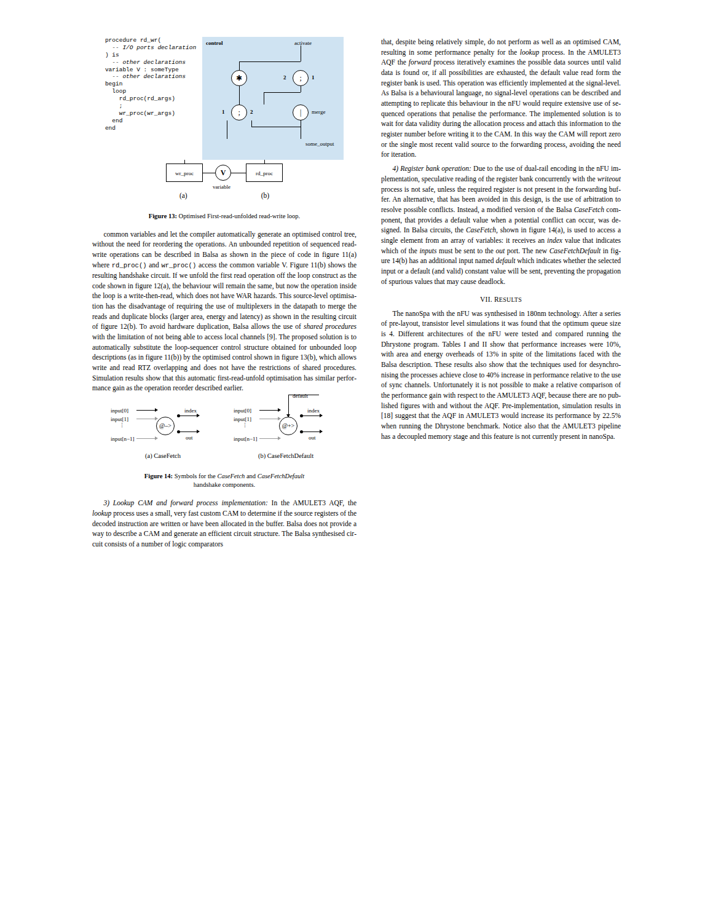procedure rd_wr(
  -- I/O ports declaration
) is
  -- other declarations
variable V : someType
  -- other declarations
begin
  loop
    rd_proc(rd_args)
    ;
    wr_proc(wr_args)
  end
end
control activate
✱
;
2 1
;
1 2
|
merge
some_output
wr_proc
V
rd_proc
variable
(a) (b)
Figure 13: Optimised First-read-unfolded read-write loop.
common variables and let the compiler automatically generate an optimised control tree, without the need for reordering the operations. An unbounded repetition of sequenced read-write operations can be described in Balsa as shown in the piece of code in figure 11(a) where rd_proc() and wr_proc() access the common variable V. Figure 11(b) shows the resulting handshake circuit. If we unfold the first read operation off the loop construct as the code shown in figure 12(a), the behaviour will remain the same, but now the operation inside the loop is a write-then-read, which does not have WAR hazards. This source-level optimisation has the disadvantage of requiring the use of multiplexers in the datapath to merge the reads and duplicate blocks (larger area, energy and latency) as shown in the resulting circuit of figure 12(b). To avoid hardware duplication, Balsa allows the use of shared procedures with the limitation of not being able to access local channels [9]. The proposed solution is to automatically substitute the loop-sequencer control structure obtained for unbounded loop descriptions (as in figure 11(b)) by the optimised control shown in figure 13(b), which allows write and read RTZ overlapping and does not have the restrictions of shared procedures. Simulation results show that this automatic first-read-unfold optimisation has similar performance gain as the operation reorder described earlier.
input[0] input[1] ⋮ input[n−1]
@–>
index
out
(a) CaseFetch
input[0] input[1] ⋮ input[n−1]
@+>
default
index
out
(b) CaseFetchDefault
Figure 14: Symbols for the CaseFetch and CaseFetchDefault
handshake components.
3) Lookup CAM and forward process implementation: In the AMULET3 AQF, the lookup process uses a small, very fast custom CAM to determine if the source registers of the decoded instruction are written or have been allocated in the buffer. Balsa does not provide a way to describe a CAM and generate an efficient circuit structure. The Balsa synthesised circuit consists of a number of logic comparators
that, despite being relatively simple, do not perform as well as an optimised CAM, resulting in some performance penalty for the lookup process. In the AMULET3 AQF the forward process iteratively examines the possible data sources until valid data is found or, if all possibilities are exhausted, the default value read form the register bank is used. This operation was efficiently implemented at the signal-level. As Balsa is a behavioural language, no signal-level operations can be described and attempting to replicate this behaviour in the nFU would require extensive use of sequenced operations that penalise the performance. The implemented solution is to wait for data validity during the allocation process and attach this information to the register number before writing it to the CAM. In this way the CAM will report zero or the single most recent valid source to the forwarding process, avoiding the need for iteration.
4) Register bank operation: Due to the use of dual-rail encoding in the nFU implementation, speculative reading of the register bank concurrently with the writeout process is not safe, unless the required register is not present in the forwarding buffer. An alternative, that has been avoided in this design, is the use of arbitration to resolve possible conflicts. Instead, a modified version of the Balsa CaseFetch component, that provides a default value when a potential conflict can occur, was designed. In Balsa circuits, the CaseFetch, shown in figure 14(a), is used to access a single element from an array of variables: it receives an index value that indicates which of the inputs must be sent to the out port. The new CaseFetchDefault in figure 14(b) has an additional input named default which indicates whether the selected input or a default (and valid) constant value will be sent, preventing the propagation of spurious values that may cause deadlock.
VII. RESULTS
The nanoSpa with the nFU was synthesised in 180nm technology. After a series of pre-layout, transistor level simulations it was found that the optimum queue size is 4. Different architectures of the nFU were tested and compared running the Dhrystone program. Tables I and II show that performance increases were 10%, with area and energy overheads of 13% in spite of the limitations faced with the Balsa description. These results also show that the techniques used for desynchronising the processes achieve close to 40% increase in performance relative to the use of sync channels. Unfortunately it is not possible to make a relative comparison of the performance gain with respect to the AMULET3 AQF, because there are no published figures with and without the AQF. Pre-implementation, simulation results in [18] suggest that the AQF in AMULET3 would increase its performance by 22.5% when running the Dhrystone benchmark. Notice also that the AMULET3 pipeline has a decoupled memory stage and this feature is not currently present in nanoSpa.